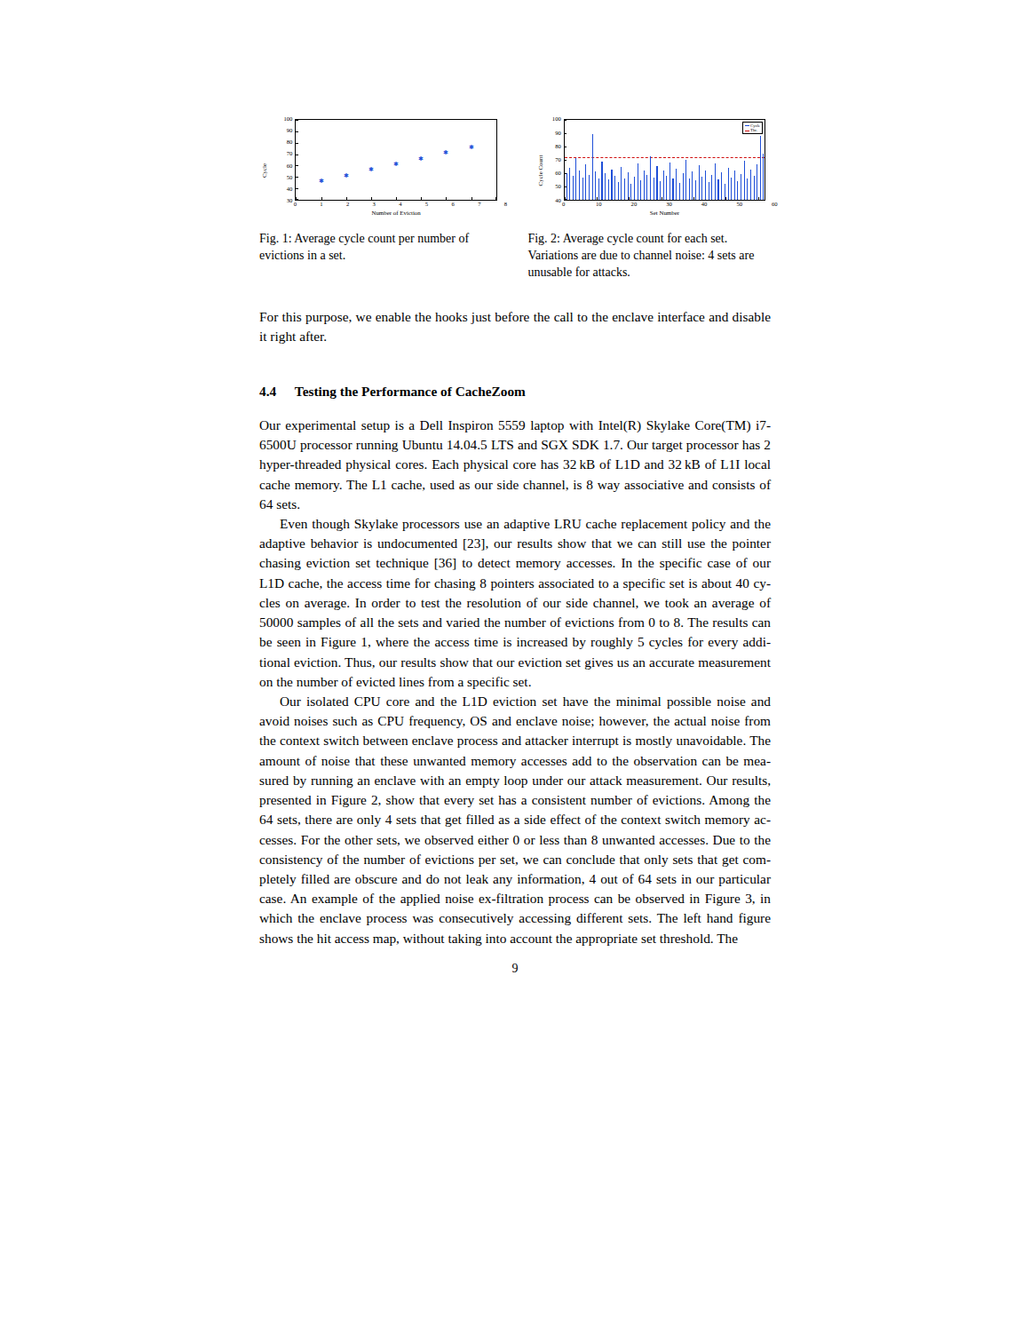Cycle
100
90
80
70
60
50
40
30
0
1
2
3
4
5
6
7
8
✱
✱
✱
✱
✱
✱
✱
Number of Eviction
Fig. 1: Average cycle count per number of evictions in a set.
Cycle Count
100
90
80
70
60
50
40
0
10
20
30
40
50
60
Cycle
Thr.
Set Number
Fig. 2: Average cycle count for each set. Variations are due to channel noise: 4 sets are unusable for attacks.
For this purpose, we enable the hooks just before the call to the enclave interface and disable it right after.
4.4 Testing the Performance of CacheZoom
Our experimental setup is a Dell Inspiron 5559 laptop with Intel(R) Skylake Core(TM) i7-6500U processor running Ubuntu 14.04.5 LTS and SGX SDK 1.7. Our target processor has 2 hyper-threaded physical cores. Each physical core has 32 kB of L1D and 32 kB of L1I local cache memory. The L1 cache, used as our side channel, is 8 way associative and consists of 64 sets.
Even though Skylake processors use an adaptive LRU cache replacement policy and the adaptive behavior is undocumented [23], our results show that we can still use the pointer chasing eviction set technique [36] to detect memory accesses. In the specific case of our L1D cache, the access time for chasing 8 pointers associated to a specific set is about 40 cycles on average. In order to test the resolution of our side channel, we took an average of 50000 samples of all the sets and varied the number of evictions from 0 to 8. The results can be seen in Figure 1, where the access time is increased by roughly 5 cycles for every additional eviction. Thus, our results show that our eviction set gives us an accurate measurement on the number of evicted lines from a specific set.
Our isolated CPU core and the L1D eviction set have the minimal possible noise and avoid noises such as CPU frequency, OS and enclave noise; however, the actual noise from the context switch between enclave process and attacker interrupt is mostly unavoidable. The amount of noise that these unwanted memory accesses add to the observation can be measured by running an enclave with an empty loop under our attack measurement. Our results, presented in Figure 2, show that every set has a consistent number of evictions. Among the 64 sets, there are only 4 sets that get filled as a side effect of the context switch memory accesses. For the other sets, we observed either 0 or less than 8 unwanted accesses. Due to the consistency of the number of evictions per set, we can conclude that only sets that get completely filled are obscure and do not leak any information, 4 out of 64 sets in our particular case. An example of the applied noise ex-filtration process can be observed in Figure 3, in which the enclave process was consecutively accessing different sets. The left hand figure shows the hit access map, without taking into account the appropriate set threshold. The
9